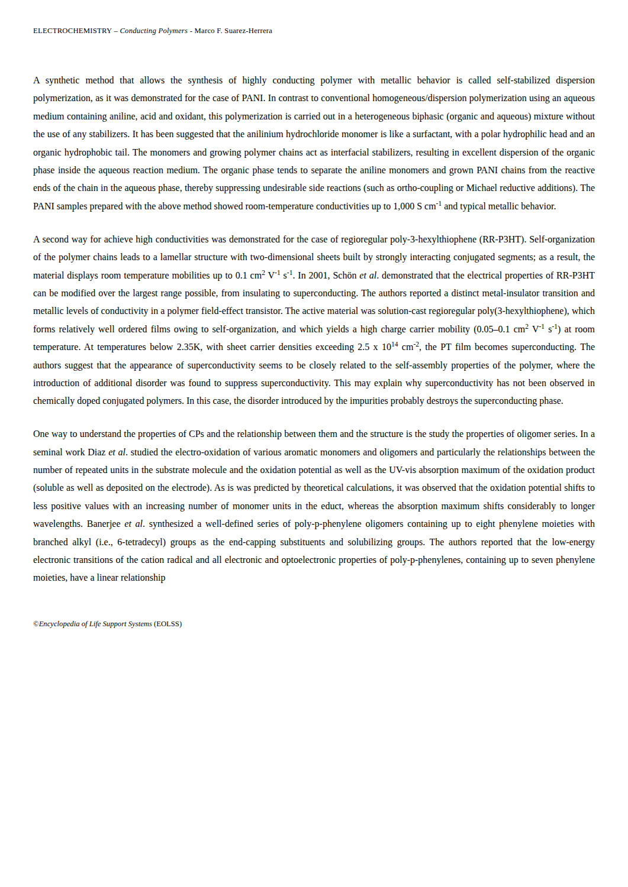ELECTROCHEMISTRY – Conducting Polymers - Marco F. Suarez-Herrera
A synthetic method that allows the synthesis of highly conducting polymer with metallic behavior is called self-stabilized dispersion polymerization, as it was demonstrated for the case of PANI. In contrast to conventional homogeneous/dispersion polymerization using an aqueous medium containing aniline, acid and oxidant, this polymerization is carried out in a heterogeneous biphasic (organic and aqueous) mixture without the use of any stabilizers. It has been suggested that the anilinium hydrochloride monomer is like a surfactant, with a polar hydrophilic head and an organic hydrophobic tail. The monomers and growing polymer chains act as interfacial stabilizers, resulting in excellent dispersion of the organic phase inside the aqueous reaction medium. The organic phase tends to separate the aniline monomers and grown PANI chains from the reactive ends of the chain in the aqueous phase, thereby suppressing undesirable side reactions (such as ortho-coupling or Michael reductive additions). The PANI samples prepared with the above method showed room-temperature conductivities up to 1,000 S cm-1 and typical metallic behavior.
A second way for achieve high conductivities was demonstrated for the case of regioregular poly-3-hexylthiophene (RR-P3HT). Self-organization of the polymer chains leads to a lamellar structure with two-dimensional sheets built by strongly interacting conjugated segments; as a result, the material displays room temperature mobilities up to 0.1 cm2 V-1 s-1. In 2001, Schön et al. demonstrated that the electrical properties of RR-P3HT can be modified over the largest range possible, from insulating to superconducting. The authors reported a distinct metal-insulator transition and metallic levels of conductivity in a polymer field-effect transistor. The active material was solution-cast regioregular poly(3-hexylthiophene), which forms relatively well ordered films owing to self-organization, and which yields a high charge carrier mobility (0.05–0.1 cm2 V-1 s-1) at room temperature. At temperatures below 2.35K, with sheet carrier densities exceeding 2.5 x 1014 cm-2, the PT film becomes superconducting. The authors suggest that the appearance of superconductivity seems to be closely related to the self-assembly properties of the polymer, where the introduction of additional disorder was found to suppress superconductivity. This may explain why superconductivity has not been observed in chemically doped conjugated polymers. In this case, the disorder introduced by the impurities probably destroys the superconducting phase.
One way to understand the properties of CPs and the relationship between them and the structure is the study the properties of oligomer series. In a seminal work Diaz et al. studied the electro-oxidation of various aromatic monomers and oligomers and particularly the relationships between the number of repeated units in the substrate molecule and the oxidation potential as well as the UV-vis absorption maximum of the oxidation product (soluble as well as deposited on the electrode). As is was predicted by theoretical calculations, it was observed that the oxidation potential shifts to less positive values with an increasing number of monomer units in the educt, whereas the absorption maximum shifts considerably to longer wavelengths. Banerjee et al. synthesized a well-defined series of poly-p-phenylene oligomers containing up to eight phenylene moieties with branched alkyl (i.e., 6-tetradecyl) groups as the end-capping substituents and solubilizing groups. The authors reported that the low-energy electronic transitions of the cation radical and all electronic and optoelectronic properties of poly-p-phenylenes, containing up to seven phenylene moieties, have a linear relationship
©Encyclopedia of Life Support Systems (EOLSS)